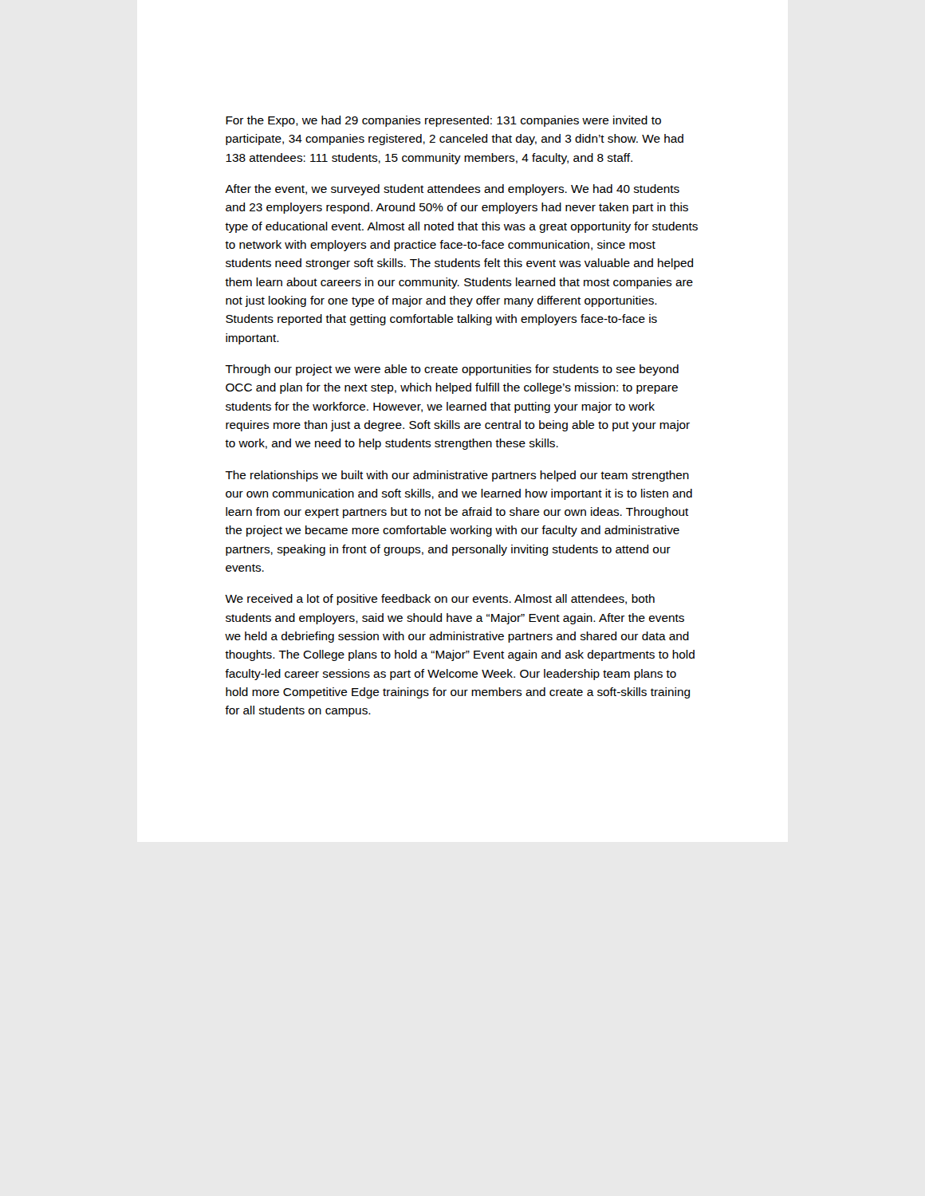For the Expo, we had 29 companies represented: 131 companies were invited to participate, 34 companies registered, 2 canceled that day, and 3 didn’t show. We had 138 attendees: 111 students, 15 community members, 4 faculty, and 8 staff.
After the event, we surveyed student attendees and employers. We had 40 students and 23 employers respond. Around 50% of our employers had never taken part in this type of educational event. Almost all noted that this was a great opportunity for students to network with employers and practice face-to-face communication, since most students need stronger soft skills. The students felt this event was valuable and helped them learn about careers in our community. Students learned that most companies are not just looking for one type of major and they offer many different opportunities. Students reported that getting comfortable talking with employers face-to-face is important.
Through our project we were able to create opportunities for students to see beyond OCC and plan for the next step, which helped fulfill the college’s mission: to prepare students for the workforce. However, we learned that putting your major to work requires more than just a degree. Soft skills are central to being able to put your major to work, and we need to help students strengthen these skills.
The relationships we built with our administrative partners helped our team strengthen our own communication and soft skills, and we learned how important it is to listen and learn from our expert partners but to not be afraid to share our own ideas. Throughout the project we became more comfortable working with our faculty and administrative partners, speaking in front of groups, and personally inviting students to attend our events.
We received a lot of positive feedback on our events. Almost all attendees, both students and employers, said we should have a “Major” Event again. After the events we held a debriefing session with our administrative partners and shared our data and thoughts. The College plans to hold a “Major” Event again and ask departments to hold faculty-led career sessions as part of Welcome Week. Our leadership team plans to hold more Competitive Edge trainings for our members and create a soft-skills training for all students on campus.